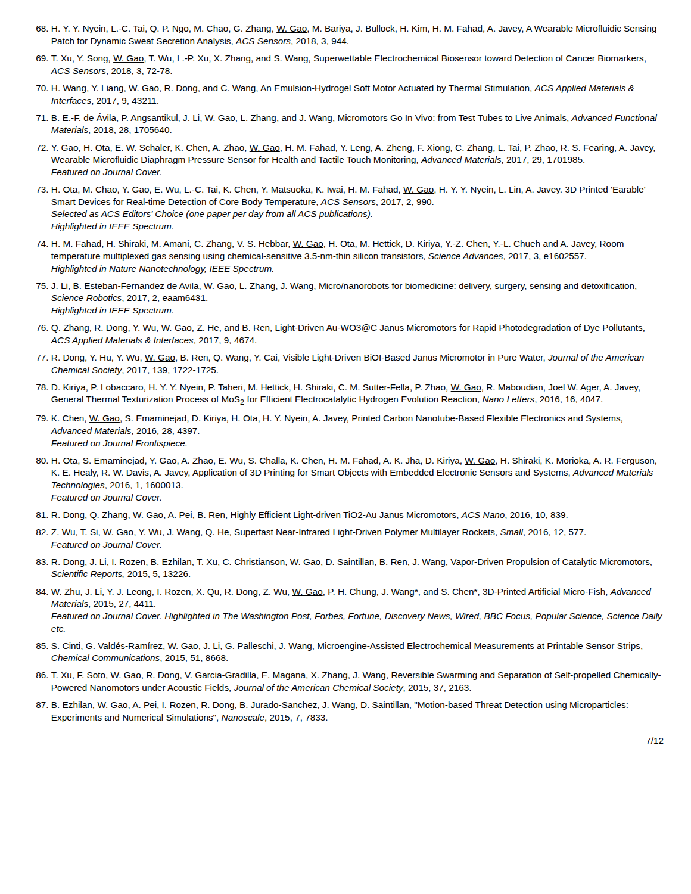H. Y. Y. Nyein, L.-C. Tai, Q. P. Ngo, M. Chao, G. Zhang, W. Gao, M. Bariya, J. Bullock, H. Kim, H. M. Fahad, A. Javey, A Wearable Microfluidic Sensing Patch for Dynamic Sweat Secretion Analysis, ACS Sensors, 2018, 3, 944.
T. Xu, Y. Song, W. Gao, T. Wu, L.-P. Xu, X. Zhang, and S. Wang, Superwettable Electrochemical Biosensor toward Detection of Cancer Biomarkers, ACS Sensors, 2018, 3, 72-78.
H. Wang, Y. Liang, W. Gao, R. Dong, and C. Wang, An Emulsion-Hydrogel Soft Motor Actuated by Thermal Stimulation, ACS Applied Materials & Interfaces, 2017, 9, 43211.
B. E.-F. de Ávila, P. Angsantikul, J. Li, W. Gao, L. Zhang, and J. Wang, Micromotors Go In Vivo: from Test Tubes to Live Animals, Advanced Functional Materials, 2018, 28, 1705640.
Y. Gao, H. Ota, E. W. Schaler, K. Chen, A. Zhao, W. Gao, H. M. Fahad, Y. Leng, A. Zheng, F. Xiong, C. Zhang, L. Tai, P. Zhao, R. S. Fearing, A. Javey, Wearable Microfluidic Diaphragm Pressure Sensor for Health and Tactile Touch Monitoring, Advanced Materials, 2017, 29, 1701985.Featured on Journal Cover.
H. Ota, M. Chao, Y. Gao, E. Wu, L.-C. Tai, K. Chen, Y. Matsuoka, K. Iwai, H. M. Fahad, W. Gao, H. Y. Y. Nyein, L. Lin, A. Javey. 3D Printed 'Earable' Smart Devices for Real-time Detection of Core Body Temperature, ACS Sensors, 2017, 2, 990.Selected as ACS Editors' Choice (one paper per day from all ACS publications). Highlighted in IEEE Spectrum.
H. M. Fahad, H. Shiraki, M. Amani, C. Zhang, V. S. Hebbar, W. Gao, H. Ota, M. Hettick, D. Kiriya, Y.-Z. Chen, Y.-L. Chueh and A. Javey, Room temperature multiplexed gas sensing using chemical-sensitive 3.5-nm-thin silicon transistors, Science Advances, 2017, 3, e1602557.Highlighted in Nature Nanotechnology, IEEE Spectrum.
J. Li, B. Esteban-Fernandez de Avila, W. Gao, L. Zhang, J. Wang, Micro/nanorobots for biomedicine: delivery, surgery, sensing and detoxification, Science Robotics, 2017, 2, eaam6431.Highlighted in IEEE Spectrum.
Q. Zhang, R. Dong, Y. Wu, W. Gao, Z. He, and B. Ren, Light-Driven Au-WO3@C Janus Micromotors for Rapid Photodegradation of Dye Pollutants, ACS Applied Materials & Interfaces, 2017, 9, 4674.
R. Dong, Y. Hu, Y. Wu, W. Gao, B. Ren, Q. Wang, Y. Cai, Visible Light-Driven BiOI-Based Janus Micromotor in Pure Water, Journal of the American Chemical Society, 2017, 139, 1722-1725.
D. Kiriya, P. Lobaccaro, H. Y. Y. Nyein, P. Taheri, M. Hettick, H. Shiraki, C. M. Sutter-Fella, P. Zhao, W. Gao, R. Maboudian, Joel W. Ager, A. Javey, General Thermal Texturization Process of MoS2 for Efficient Electrocatalytic Hydrogen Evolution Reaction, Nano Letters, 2016, 16, 4047.
K. Chen, W. Gao, S. Emaminejad, D. Kiriya, H. Ota, H. Y. Nyein, A. Javey, Printed Carbon Nanotube-Based Flexible Electronics and Systems, Advanced Materials, 2016, 28, 4397.Featured on Journal Frontispiece.
H. Ota, S. Emaminejad, Y. Gao, A. Zhao, E. Wu, S. Challa, K. Chen, H. M. Fahad, A. K. Jha, D. Kiriya, W. Gao, H. Shiraki, K. Morioka, A. R. Ferguson, K. E. Healy, R. W. Davis, A. Javey, Application of 3D Printing for Smart Objects with Embedded Electronic Sensors and Systems, Advanced Materials Technologies, 2016, 1, 1600013.Featured on Journal Cover.
R. Dong, Q. Zhang, W. Gao, A. Pei, B. Ren, Highly Efficient Light-driven TiO2-Au Janus Micromotors, ACS Nano, 2016, 10, 839.
Z. Wu, T. Si, W. Gao, Y. Wu, J. Wang, Q. He, Superfast Near-Infrared Light-Driven Polymer Multilayer Rockets, Small, 2016, 12, 577.Featured on Journal Cover.
R. Dong, J. Li, I. Rozen, B. Ezhilan, T. Xu, C. Christianson, W. Gao, D. Saintillan, B. Ren, J. Wang, Vapor-Driven Propulsion of Catalytic Micromotors, Scientific Reports, 2015, 5, 13226.
W. Zhu, J. Li, Y. J. Leong, I. Rozen, X. Qu, R. Dong, Z. Wu, W. Gao, P. H. Chung, J. Wang*, and S. Chen*, 3D-Printed Artificial Micro-Fish, Advanced Materials, 2015, 27, 4411.Featured on Journal Cover. Highlighted in The Washington Post, Forbes, Fortune, Discovery News, Wired, BBC Focus, Popular Science, Science Daily etc.
S. Cinti, G. Valdés-Ramírez, W. Gao, J. Li, G. Palleschi, J. Wang, Microengine-Assisted Electrochemical Measurements at Printable Sensor Strips, Chemical Communications, 2015, 51, 8668.
T. Xu, F. Soto, W. Gao, R. Dong, V. Garcia-Gradilla, E. Magana, X. Zhang, J. Wang, Reversible Swarming and Separation of Self-propelled Chemically-Powered Nanomotors under Acoustic Fields, Journal of the American Chemical Society, 2015, 37, 2163.
B. Ezhilan, W. Gao, A. Pei, I. Rozen, R. Dong, B. Jurado-Sanchez, J. Wang, D. Saintillan, "Motion-based Threat Detection using Microparticles: Experiments and Numerical Simulations", Nanoscale, 2015, 7, 7833.
7/12